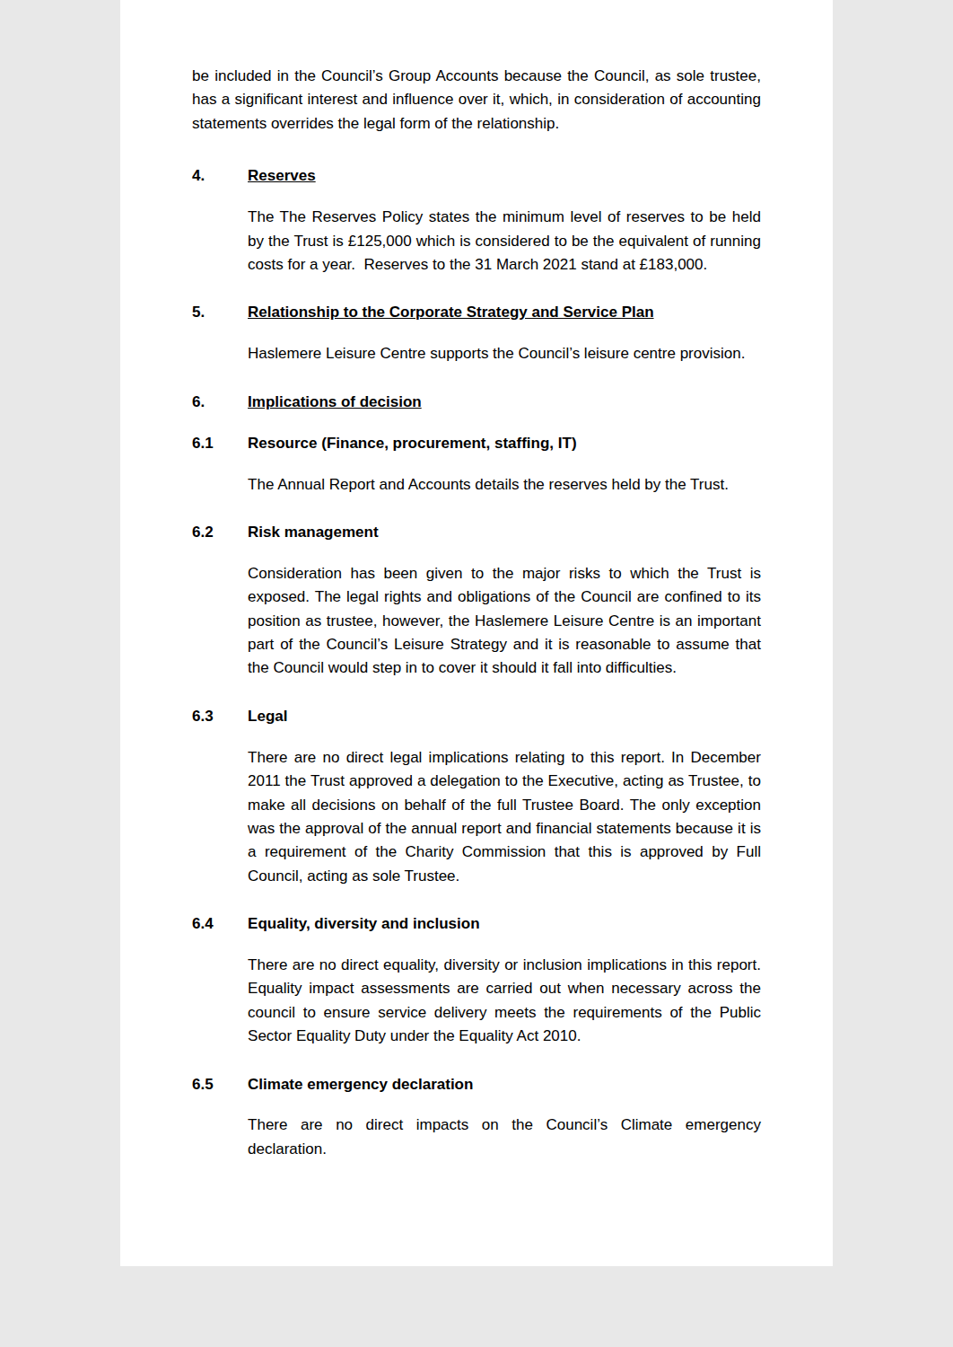be included in the Council’s Group Accounts because the Council, as sole trustee, has a significant interest and influence over it, which, in consideration of accounting statements overrides the legal form of the relationship.
4.
Reserves
The The Reserves Policy states the minimum level of reserves to be held by the Trust is £125,000 which is considered to be the equivalent of running costs for a year. Reserves to the 31 March 2021 stand at £183,000.
5.
Relationship to the Corporate Strategy and Service Plan
Haslemere Leisure Centre supports the Council’s leisure centre provision.
6.
Implications of decision
6.1
Resource (Finance, procurement, staffing, IT)
The Annual Report and Accounts details the reserves held by the Trust.
6.2
Risk management
Consideration has been given to the major risks to which the Trust is exposed. The legal rights and obligations of the Council are confined to its position as trustee, however, the Haslemere Leisure Centre is an important part of the Council’s Leisure Strategy and it is reasonable to assume that the Council would step in to cover it should it fall into difficulties.
6.3
Legal
There are no direct legal implications relating to this report. In December 2011 the Trust approved a delegation to the Executive, acting as Trustee, to make all decisions on behalf of the full Trustee Board. The only exception was the approval of the annual report and financial statements because it is a requirement of the Charity Commission that this is approved by Full Council, acting as sole Trustee.
6.4
Equality, diversity and inclusion
There are no direct equality, diversity or inclusion implications in this report. Equality impact assessments are carried out when necessary across the council to ensure service delivery meets the requirements of the Public Sector Equality Duty under the Equality Act 2010.
6.5
Climate emergency declaration
There are no direct impacts on the Council’s Climate emergency declaration.